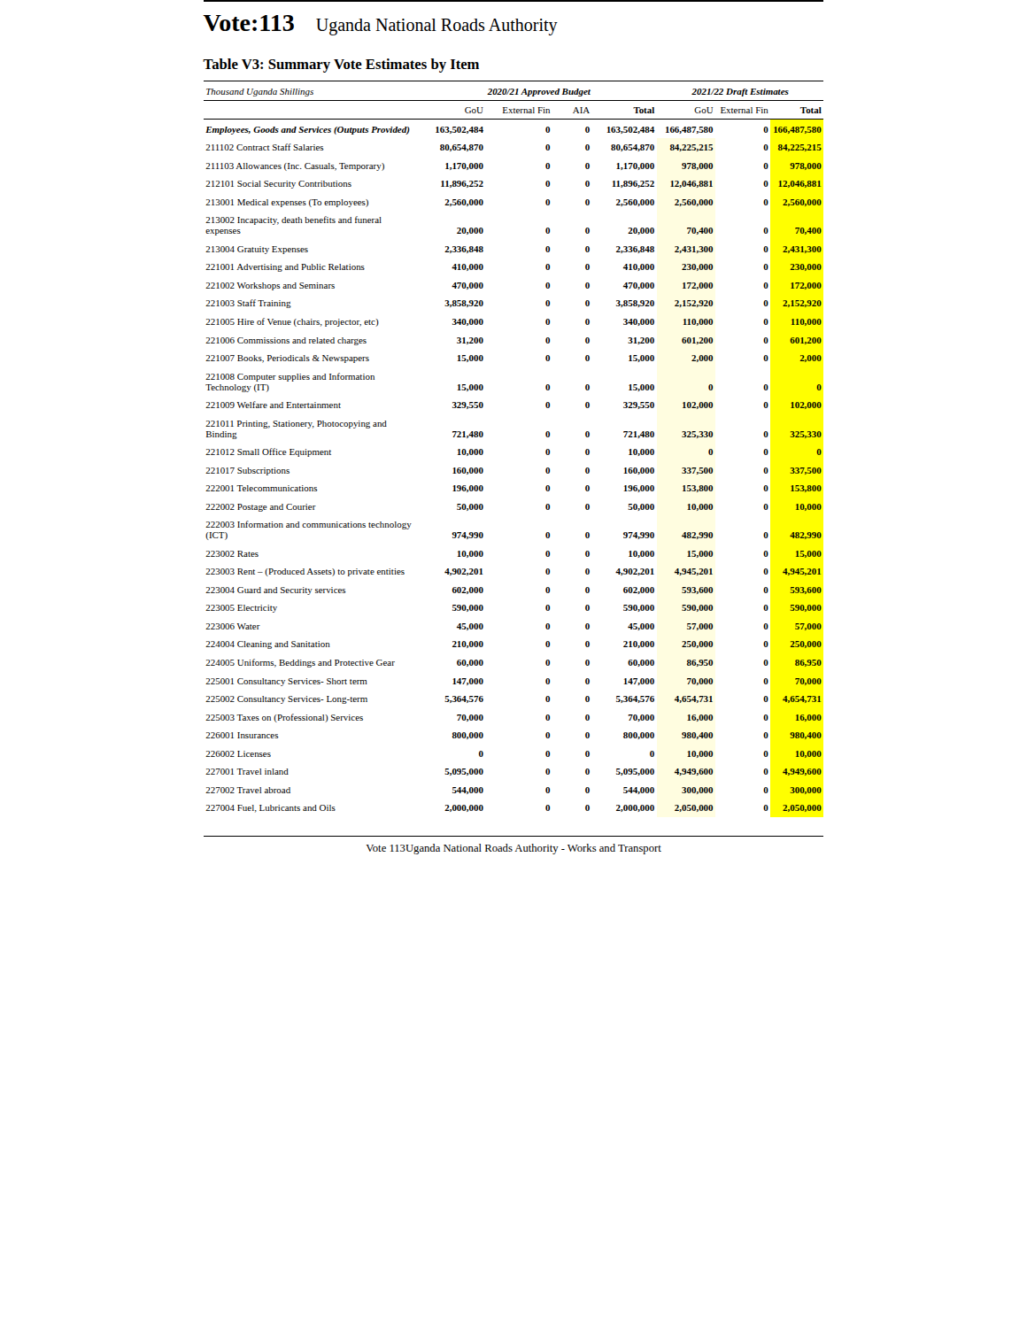Vote:113 Uganda National Roads Authority
Table V3: Summary Vote Estimates by Item
| Thousand Uganda Shillings | 2020/21 Approved Budget | 2021/22 Draft Estimates |
| | GoU | External Fin | AIA | Total | GoU | External Fin | Total |
| Employees, Goods and Services (Outputs Provided) | 163,502,484 | 0 | 0 | 163,502,484 | 166,487,580 | 0 | 166,487,580 |
| 211102 Contract Staff Salaries | 80,654,870 | 0 | 0 | 80,654,870 | 84,225,215 | 0 | 84,225,215 |
| 211103 Allowances (Inc. Casuals, Temporary) | 1,170,000 | 0 | 0 | 1,170,000 | 978,000 | 0 | 978,000 |
| 212101 Social Security Contributions | 11,896,252 | 0 | 0 | 11,896,252 | 12,046,881 | 0 | 12,046,881 |
| 213001 Medical expenses (To employees) | 2,560,000 | 0 | 0 | 2,560,000 | 2,560,000 | 0 | 2,560,000 |
| 213002 Incapacity, death benefits and funeral expenses | 20,000 | 0 | 0 | 20,000 | 70,400 | 0 | 70,400 |
| 213004 Gratuity Expenses | 2,336,848 | 0 | 0 | 2,336,848 | 2,431,300 | 0 | 2,431,300 |
| 221001 Advertising and Public Relations | 410,000 | 0 | 0 | 410,000 | 230,000 | 0 | 230,000 |
| 221002 Workshops and Seminars | 470,000 | 0 | 0 | 470,000 | 172,000 | 0 | 172,000 |
| 221003 Staff Training | 3,858,920 | 0 | 0 | 3,858,920 | 2,152,920 | 0 | 2,152,920 |
| 221005 Hire of Venue (chairs, projector, etc) | 340,000 | 0 | 0 | 340,000 | 110,000 | 0 | 110,000 |
| 221006 Commissions and related charges | 31,200 | 0 | 0 | 31,200 | 601,200 | 0 | 601,200 |
| 221007 Books, Periodicals & Newspapers | 15,000 | 0 | 0 | 15,000 | 2,000 | 0 | 2,000 |
| 221008 Computer supplies and Information Technology (IT) | 15,000 | 0 | 0 | 15,000 | 0 | 0 | 0 |
| 221009 Welfare and Entertainment | 329,550 | 0 | 0 | 329,550 | 102,000 | 0 | 102,000 |
| 221011 Printing, Stationery, Photocopying and Binding | 721,480 | 0 | 0 | 721,480 | 325,330 | 0 | 325,330 |
| 221012 Small Office Equipment | 10,000 | 0 | 0 | 10,000 | 0 | 0 | 0 |
| 221017 Subscriptions | 160,000 | 0 | 0 | 160,000 | 337,500 | 0 | 337,500 |
| 222001 Telecommunications | 196,000 | 0 | 0 | 196,000 | 153,800 | 0 | 153,800 |
| 222002 Postage and Courier | 50,000 | 0 | 0 | 50,000 | 10,000 | 0 | 10,000 |
| 222003 Information and communications technology (ICT) | 974,990 | 0 | 0 | 974,990 | 482,990 | 0 | 482,990 |
| 223002 Rates | 10,000 | 0 | 0 | 10,000 | 15,000 | 0 | 15,000 |
| 223003 Rent – (Produced Assets) to private entities | 4,902,201 | 0 | 0 | 4,902,201 | 4,945,201 | 0 | 4,945,201 |
| 223004 Guard and Security services | 602,000 | 0 | 0 | 602,000 | 593,600 | 0 | 593,600 |
| 223005 Electricity | 590,000 | 0 | 0 | 590,000 | 590,000 | 0 | 590,000 |
| 223006 Water | 45,000 | 0 | 0 | 45,000 | 57,000 | 0 | 57,000 |
| 224004 Cleaning and Sanitation | 210,000 | 0 | 0 | 210,000 | 250,000 | 0 | 250,000 |
| 224005 Uniforms, Beddings and Protective Gear | 60,000 | 0 | 0 | 60,000 | 86,950 | 0 | 86,950 |
| 225001 Consultancy Services- Short term | 147,000 | 0 | 0 | 147,000 | 70,000 | 0 | 70,000 |
| 225002 Consultancy Services- Long-term | 5,364,576 | 0 | 0 | 5,364,576 | 4,654,731 | 0 | 4,654,731 |
| 225003 Taxes on (Professional) Services | 70,000 | 0 | 0 | 70,000 | 16,000 | 0 | 16,000 |
| 226001 Insurances | 800,000 | 0 | 0 | 800,000 | 980,400 | 0 | 980,400 |
| 226002 Licenses | 0 | 0 | 0 | 0 | 10,000 | 0 | 10,000 |
| 227001 Travel inland | 5,095,000 | 0 | 0 | 5,095,000 | 4,949,600 | 0 | 4,949,600 |
| 227002 Travel abroad | 544,000 | 0 | 0 | 544,000 | 300,000 | 0 | 300,000 |
| 227004 Fuel, Lubricants and Oils | 2,000,000 | 0 | 0 | 2,000,000 | 2,050,000 | 0 | 2,050,000 |
Vote 113Uganda National Roads Authority - Works and Transport